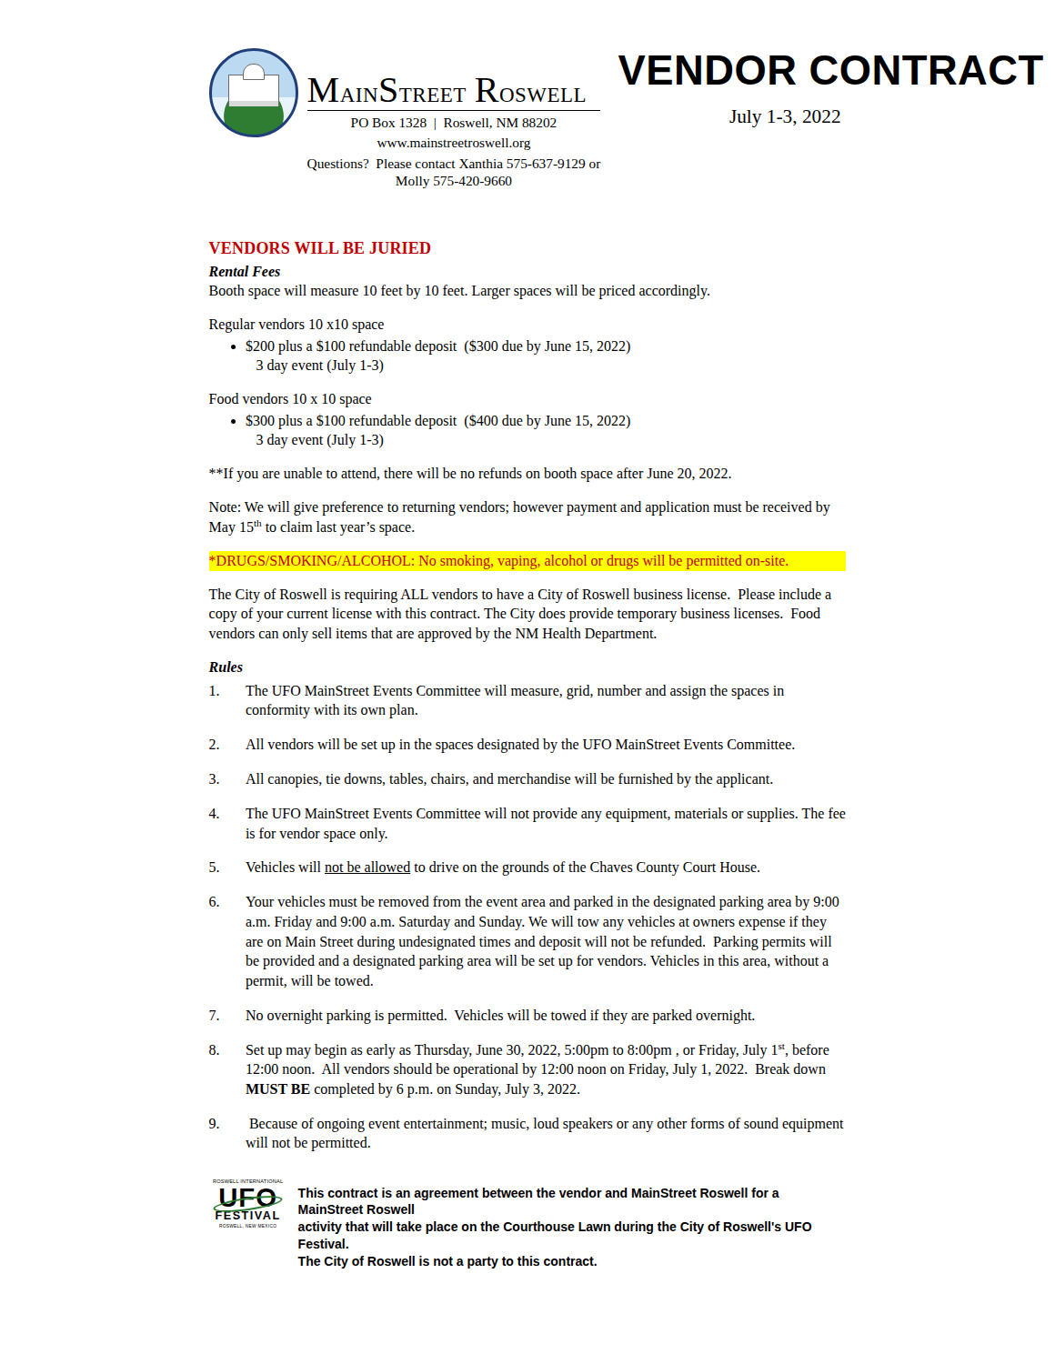MainStreet Roswell
PO Box 1328 | Roswell, NM 88202 www.mainstreetroswell.org
Questions? Please contact Xanthia 575-637-9129 or
Molly 575-420-9660
VENDOR CONTRACT
July 1-3, 2022
VENDORS WILL BE JURIED
Rental Fees
Booth space will measure 10 feet by 10 feet. Larger spaces will be priced accordingly.
Regular vendors 10 x10 space
$200 plus a $100 refundable deposit ($300 due by June 15, 2022) 3 day event (July 1-3)
Food vendors 10 x 10 space
$300 plus a $100 refundable deposit ($400 due by June 15, 2022) 3 day event (July 1-3)
**If you are unable to attend, there will be no refunds on booth space after June 20, 2022.
Note: We will give preference to returning vendors; however payment and application must be received by May 15th to claim last year’s space.
*DRUGS/SMOKING/ALCOHOL: No smoking, vaping, alcohol or drugs will be permitted on-site.
The City of Roswell is requiring ALL vendors to have a City of Roswell business license. Please include a copy of your current license with this contract. The City does provide temporary business licenses. Food vendors can only sell items that are approved by the NM Health Department.
Rules
The UFO MainStreet Events Committee will measure, grid, number and assign the spaces in conformity with its own plan.
All vendors will be set up in the spaces designated by the UFO MainStreet Events Committee.
All canopies, tie downs, tables, chairs, and merchandise will be furnished by the applicant.
The UFO MainStreet Events Committee will not provide any equipment, materials or supplies. The fee is for vendor space only.
Vehicles will not be allowed to drive on the grounds of the Chaves County Court House.
Your vehicles must be removed from the event area and parked in the designated parking area by 9:00 a.m. Friday and 9:00 a.m. Saturday and Sunday. We will tow any vehicles at owners expense if they are on Main Street during undesignated times and deposit will not be refunded. Parking permits will be provided and a designated parking area will be set up for vendors. Vehicles in this area, without a permit, will be towed.
No overnight parking is permitted. Vehicles will be towed if they are parked overnight.
Set up may begin as early as Thursday, June 30, 2022, 5:00pm to 8:00pm , or Friday, July 1st, before 12:00 noon. All vendors should be operational by 12:00 noon on Friday, July 1, 2022. Break down MUST BE completed by 6 p.m. on Sunday, July 3, 2022.
Because of ongoing event entertainment; music, loud speakers or any other forms of sound equipment will not be permitted.
ROSWELL INTERNATIONAL
UFO
FESTIVAL
ROSWELL, NEW MEXICO
This contract is an agreement between the vendor and MainStreet Roswell for a MainStreet Roswell
activity that will take place on the Courthouse Lawn during the City of Roswell's UFO Festival.
The City of Roswell is not a party to this contract.